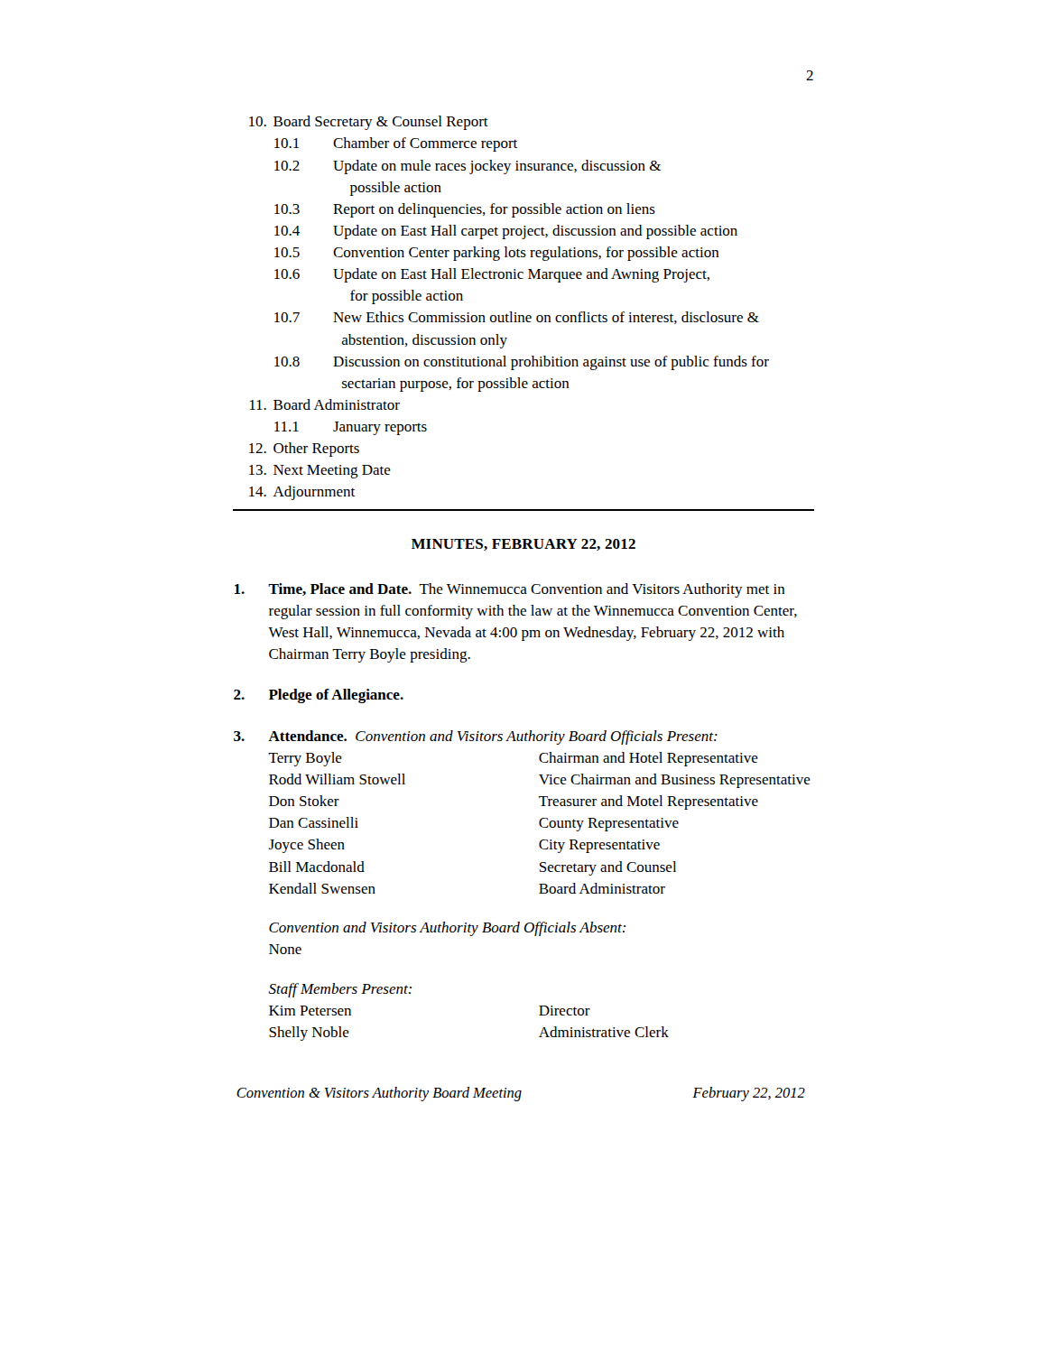2
10. Board Secretary & Counsel Report
10.1 Chamber of Commerce report
10.2 Update on mule races jockey insurance, discussion & possible action
10.3 Report on delinquencies, for possible action on liens
10.4 Update on East Hall carpet project, discussion and possible action
10.5 Convention Center parking lots regulations, for possible action
10.6 Update on East Hall Electronic Marquee and Awning Project, for possible action
10.7 New Ethics Commission outline on conflicts of interest, disclosure & abstention, discussion only
10.8 Discussion on constitutional prohibition against use of public funds for sectarian purpose, for possible action
11. Board Administrator
11.1 January reports
12. Other Reports
13. Next Meeting Date
14. Adjournment
MINUTES, FEBRUARY 22, 2012
1. Time, Place and Date. The Winnemucca Convention and Visitors Authority met in regular session in full conformity with the law at the Winnemucca Convention Center, West Hall, Winnemucca, Nevada at 4:00 pm on Wednesday, February 22, 2012 with Chairman Terry Boyle presiding.
2. Pledge of Allegiance.
3. Attendance. Convention and Visitors Authority Board Officials Present:
Terry Boyle Chairman and Hotel Representative Rodd William Stowell Vice Chairman and Business Representative Don Stoker Treasurer and Motel Representative Dan Cassinelli County Representative Joyce Sheen City Representative Bill Macdonald Secretary and Counsel Kendall Swensen Board Administrator
Convention and Visitors Authority Board Officials Absent: None
Staff Members Present: Kim Petersen Director Shelly Noble Administrative Clerk
Convention & Visitors Authority Board Meeting February 22, 2012